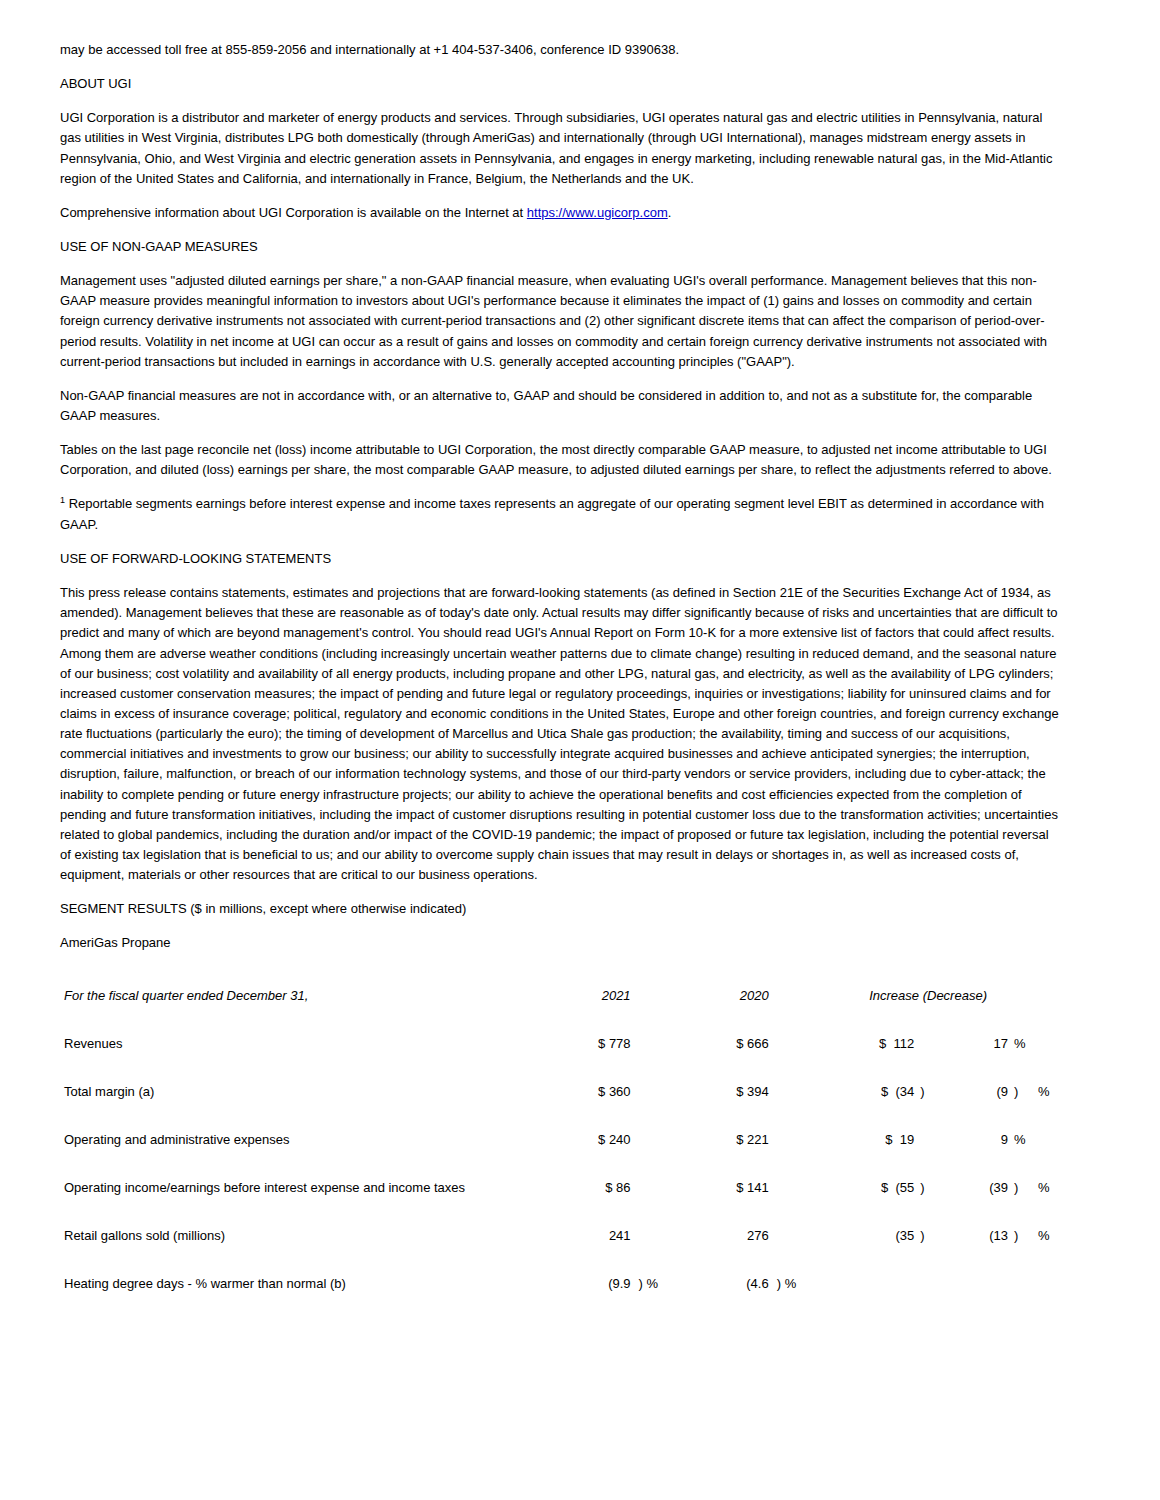may be accessed toll free at 855-859-2056 and internationally at +1 404-537-3406, conference ID 9390638.
ABOUT UGI
UGI Corporation is a distributor and marketer of energy products and services. Through subsidiaries, UGI operates natural gas and electric utilities in Pennsylvania, natural gas utilities in West Virginia, distributes LPG both domestically (through AmeriGas) and internationally (through UGI International), manages midstream energy assets in Pennsylvania, Ohio, and West Virginia and electric generation assets in Pennsylvania, and engages in energy marketing, including renewable natural gas, in the Mid-Atlantic region of the United States and California, and internationally in France, Belgium, the Netherlands and the UK.
Comprehensive information about UGI Corporation is available on the Internet at https://www.ugicorp.com.
USE OF NON-GAAP MEASURES
Management uses "adjusted diluted earnings per share," a non-GAAP financial measure, when evaluating UGI's overall performance. Management believes that this non-GAAP measure provides meaningful information to investors about UGI's performance because it eliminates the impact of (1) gains and losses on commodity and certain foreign currency derivative instruments not associated with current-period transactions and (2) other significant discrete items that can affect the comparison of period-over-period results. Volatility in net income at UGI can occur as a result of gains and losses on commodity and certain foreign currency derivative instruments not associated with current-period transactions but included in earnings in accordance with U.S. generally accepted accounting principles ("GAAP").
Non-GAAP financial measures are not in accordance with, or an alternative to, GAAP and should be considered in addition to, and not as a substitute for, the comparable GAAP measures.
Tables on the last page reconcile net (loss) income attributable to UGI Corporation, the most directly comparable GAAP measure, to adjusted net income attributable to UGI Corporation, and diluted (loss) earnings per share, the most comparable GAAP measure, to adjusted diluted earnings per share, to reflect the adjustments referred to above.
1 Reportable segments earnings before interest expense and income taxes represents an aggregate of our operating segment level EBIT as determined in accordance with GAAP.
USE OF FORWARD-LOOKING STATEMENTS
This press release contains statements, estimates and projections that are forward-looking statements (as defined in Section 21E of the Securities Exchange Act of 1934, as amended). Management believes that these are reasonable as of today's date only. Actual results may differ significantly because of risks and uncertainties that are difficult to predict and many of which are beyond management's control. You should read UGI's Annual Report on Form 10-K for a more extensive list of factors that could affect results. Among them are adverse weather conditions (including increasingly uncertain weather patterns due to climate change) resulting in reduced demand, and the seasonal nature of our business; cost volatility and availability of all energy products, including propane and other LPG, natural gas, and electricity, as well as the availability of LPG cylinders; increased customer conservation measures; the impact of pending and future legal or regulatory proceedings, inquiries or investigations; liability for uninsured claims and for claims in excess of insurance coverage; political, regulatory and economic conditions in the United States, Europe and other foreign countries, and foreign currency exchange rate fluctuations (particularly the euro); the timing of development of Marcellus and Utica Shale gas production; the availability, timing and success of our acquisitions, commercial initiatives and investments to grow our business; our ability to successfully integrate acquired businesses and achieve anticipated synergies; the interruption, disruption, failure, malfunction, or breach of our information technology systems, and those of our third-party vendors or service providers, including due to cyber-attack; the inability to complete pending or future energy infrastructure projects; our ability to achieve the operational benefits and cost efficiencies expected from the completion of pending and future transformation initiatives, including the impact of customer disruptions resulting in potential customer loss due to the transformation activities; uncertainties related to global pandemics, including the duration and/or impact of the COVID-19 pandemic; the impact of proposed or future tax legislation, including the potential reversal of existing tax legislation that is beneficial to us; and our ability to overcome supply chain issues that may result in delays or shortages in, as well as increased costs of, equipment, materials or other resources that are critical to our business operations.
SEGMENT RESULTS ($ in millions, except where otherwise indicated)
AmeriGas Propane
| For the fiscal quarter ended December 31, | 2021 | | 2020 | | Increase (Decrease) |
| --- | --- | --- | --- | --- | --- |
| Revenues | $ 778 | | $ 666 | | $ 112 | | 17 | % | |
| Total margin (a) | $ 360 | | $ 394 | | $ (34 | ) | (9 | ) | % |
| Operating and administrative expenses | $ 240 | | $ 221 | | $ 19 | | 9 | % | |
| Operating income/earnings before interest expense and income taxes | $ 86 | | $ 141 | | $ (55 | ) | (39 | ) | % |
| Retail gallons sold (millions) | 241 | | 276 | | (35 | ) | (13 | ) | % |
| Heating degree days - % warmer than normal (b) | (9.9 | ) % | (4.6 | ) % | | | | | |